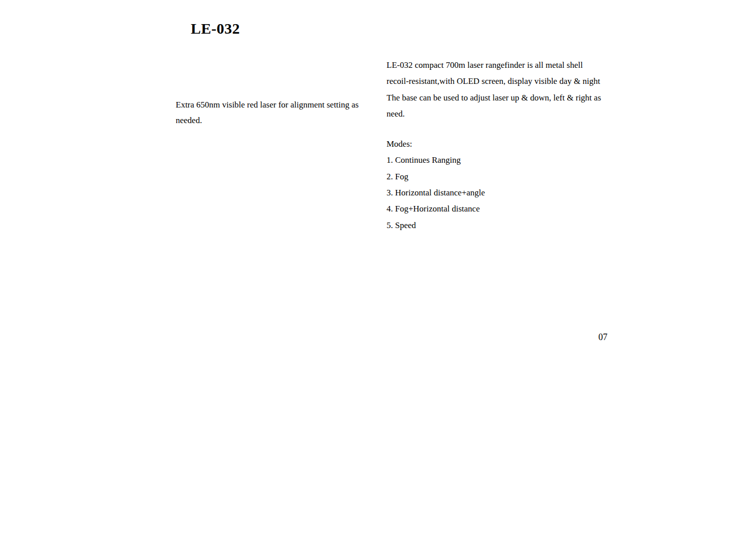LE-032
Extra 650nm visible red laser for alignment setting as needed.
LE-032 compact 700m laser rangefinder is all metal shell recoil-resistant,with OLED screen, display visible day & night The base can be used to adjust laser up & down, left & right as need.
Modes:
1. Continues Ranging
2. Fog
3. Horizontal distance+angle
4. Fog+Horizontal distance
5. Speed
07